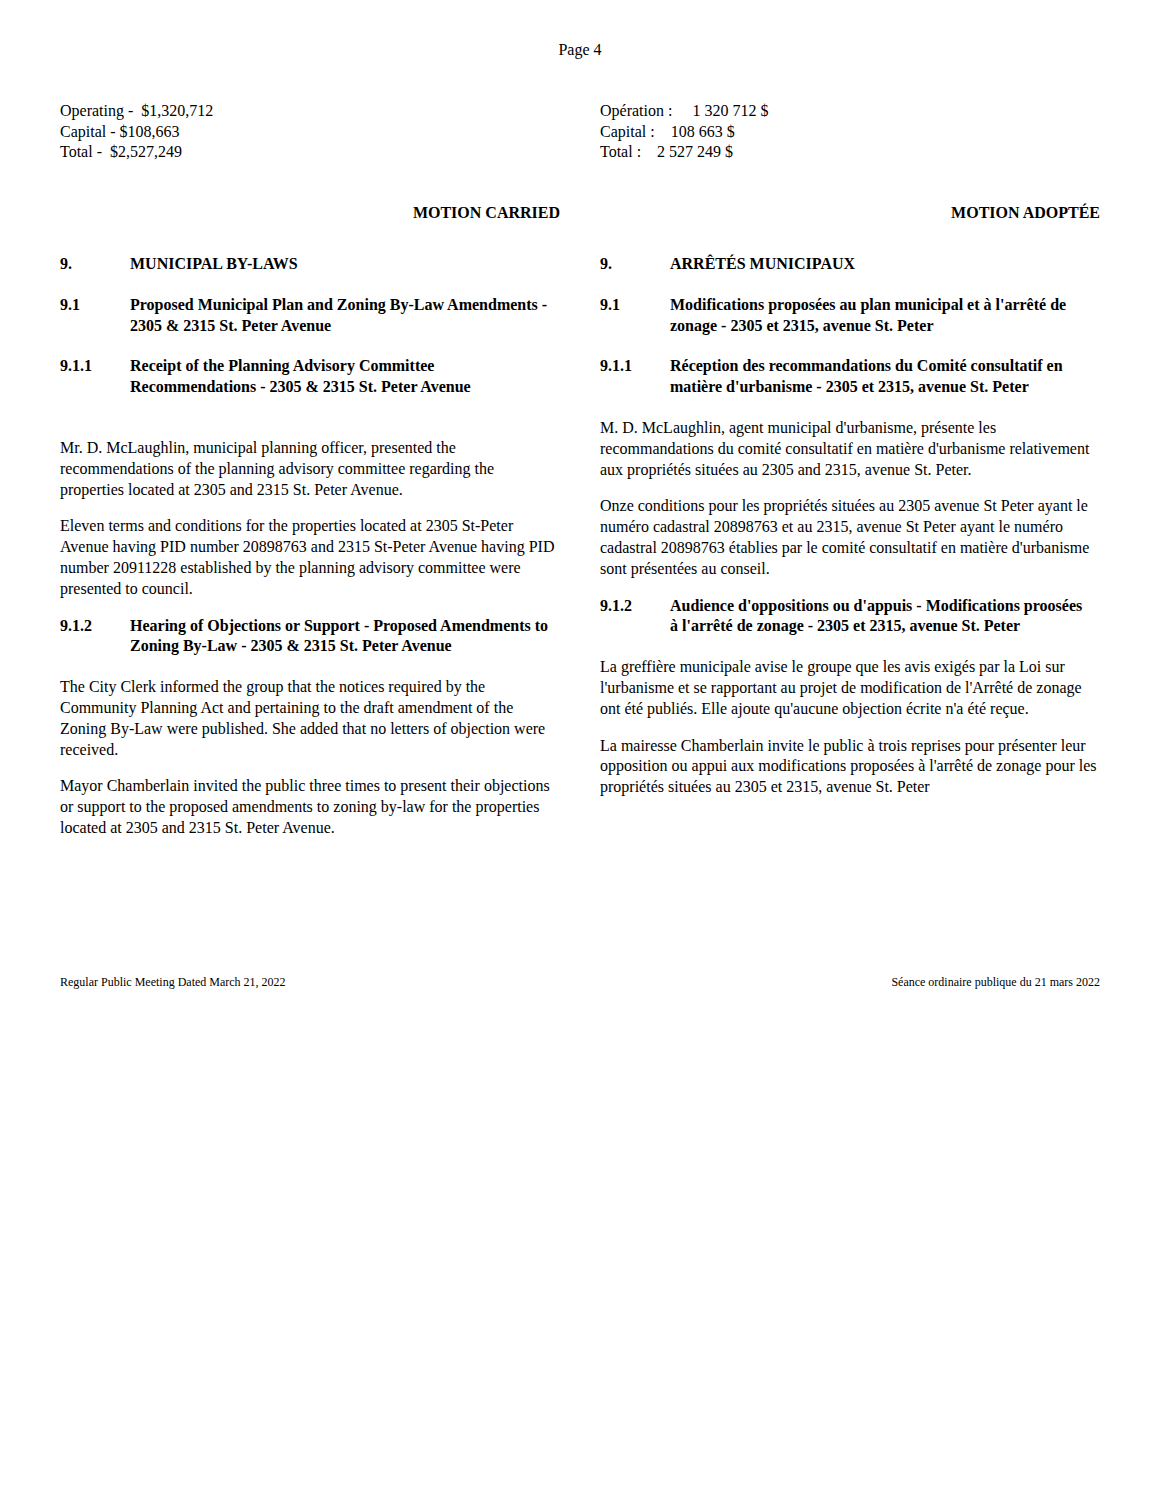Page 4
| Operating - $1,320,712 Capital - $108,663 Total - $2,527,249 | Opération : 1 320 712 $ Capital : 108 663 $ Total : 2 527 249 $ |
| MOTION CARRIED | MOTION ADOPTÉE |
| 9. MUNICIPAL BY-LAWS 9.1 Proposed Municipal Plan and Zoning By-Law Amendments - 2305 & 2315 St. Peter Avenue 9.1.1 Receipt of the Planning Advisory Committee Recommendations - 2305 & 2315 St. Peter Avenue Mr. D. McLaughlin, municipal planning officer, presented the recommendations of the planning advisory committee regarding the properties located at 2305 and 2315 St. Peter Avenue. Eleven terms and conditions for the properties located at 2305 St-Peter Avenue having PID number 20898763 and 2315 St-Peter Avenue having PID number 20911228 established by the planning advisory committee were presented to council. 9.1.2 Hearing of Objections or Support - Proposed Amendments to Zoning By-Law - 2305 & 2315 St. Peter Avenue The City Clerk informed the group that the notices required by the Community Planning Act and pertaining to the draft amendment of the Zoning By-Law were published. She added that no letters of objection were received. Mayor Chamberlain invited the public three times to present their objections or support to the proposed amendments to zoning by-law for the properties located at 2305 and 2315 St. Peter Avenue. | 9. ARRÊTÉS MUNICIPAUX 9.1 Modifications proposées au plan municipal et à l'arrêté de zonage - 2305 et 2315, avenue St. Peter 9.1.1 Réception des recommandations du Comité consultatif en matière d'urbanisme - 2305 et 2315, avenue St. Peter M. D. McLaughlin, agent municipal d'urbanisme, présente les recommandations du comité consultatif en matière d'urbanisme relativement aux propriétés situées au 2305 and 2315, avenue St. Peter. Onze conditions pour les propriétés situées au 2305 avenue St Peter ayant le numéro cadastral 20898763 et au 2315, avenue St Peter ayant le numéro cadastral 20898763 établies par le comité consultatif en matière d'urbanisme sont présentées au conseil. 9.1.2 Audience d'oppositions ou d'appuis - Modifications proosées à l'arrêté de zonage - 2305 et 2315, avenue St. Peter La greffière municipale avise le groupe que les avis exigés par la Loi sur l'urbanisme et se rapportant au projet de modification de l'Arrêté de zonage ont été publiés. Elle ajoute qu'aucune objection écrite n'a été reçue. La mairesse Chamberlain invite le public à trois reprises pour présenter leur opposition ou appui aux modifications proposées à l'arrêté de zonage pour les propriétés situées au 2305 et 2315, avenue St. Peter |
Regular Public Meeting Dated March 21, 2022 Séance ordinaire publique du 21 mars 2022